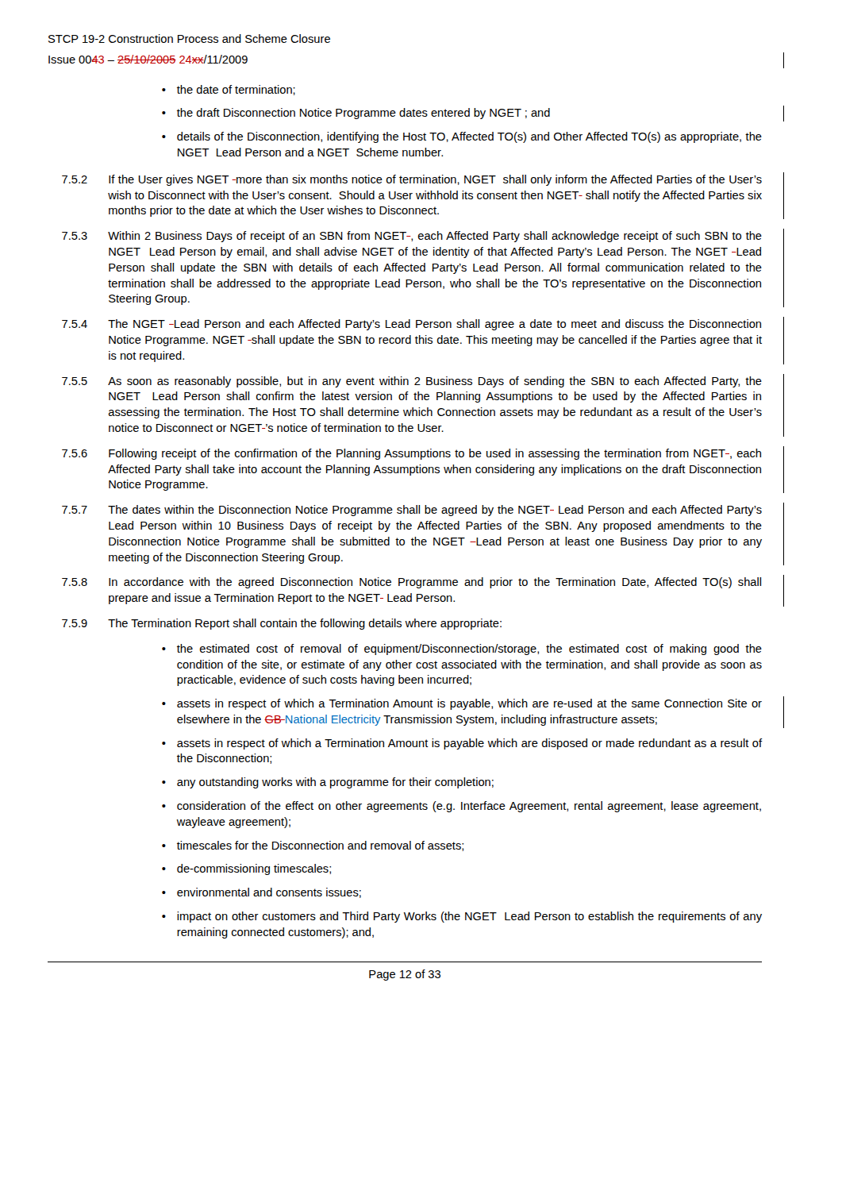STCP 19-2 Construction Process and Scheme Closure
Issue 0043 – 25/10/2005 24 xx/11/2009
the date of termination;
the draft Disconnection Notice Programme dates entered by NGET ; and
details of the Disconnection, identifying the Host TO, Affected TO(s) and Other Affected TO(s) as appropriate, the NGET Lead Person and a NGET Scheme number.
7.5.2
If the User gives NGET more than six months notice of termination, NGET shall only inform the Affected Parties of the User’s wish to Disconnect with the User’s consent. Should a User withhold its consent then NGET shall notify the Affected Parties six months prior to the date at which the User wishes to Disconnect.
7.5.3
Within 2 Business Days of receipt of an SBN from NGET , each Affected Party shall acknowledge receipt of such SBN to the NGET Lead Person by email, and shall advise NGET of the identity of that Affected Party’s Lead Person. The NGET Lead Person shall update the SBN with details of each Affected Party’s Lead Person. All formal communication related to the termination shall be addressed to the appropriate Lead Person, who shall be the TO’s representative on the Disconnection Steering Group.
7.5.4
The NGET Lead Person and each Affected Party’s Lead Person shall agree a date to meet and discuss the Disconnection Notice Programme. NGET shall update the SBN to record this date. This meeting may be cancelled if the Parties agree that it is not required.
7.5.5
As soon as reasonably possible, but in any event within 2 Business Days of sending the SBN to each Affected Party, the NGET Lead Person shall confirm the latest version of the Planning Assumptions to be used by the Affected Parties in assessing the termination. The Host TO shall determine which Connection assets may be redundant as a result of the User’s notice to Disconnect or NGET ’s notice of termination to the User.
7.5.6
Following receipt of the confirmation of the Planning Assumptions to be used in assessing the termination from NGET , each Affected Party shall take into account the Planning Assumptions when considering any implications on the draft Disconnection Notice Programme.
7.5.7
The dates within the Disconnection Notice Programme shall be agreed by the NGET Lead Person and each Affected Party’s Lead Person within 10 Business Days of receipt by the Affected Parties of the SBN. Any proposed amendments to the Disconnection Notice Programme shall be submitted to the NGET Lead Person at least one Business Day prior to any meeting of the Disconnection Steering Group.
7.5.8
In accordance with the agreed Disconnection Notice Programme and prior to the Termination Date, Affected TO(s) shall prepare and issue a Termination Report to the NGET Lead Person.
7.5.9
The Termination Report shall contain the following details where appropriate:
the estimated cost of removal of equipment/Disconnection/storage, the estimated cost of making good the condition of the site, or estimate of any other cost associated with the termination, and shall provide as soon as practicable, evidence of such costs having been incurred;
assets in respect of which a Termination Amount is payable, which are re-used at the same Connection Site or elsewhere in the GB National Electricity Transmission System, including infrastructure assets;
assets in respect of which a Termination Amount is payable which are disposed or made redundant as a result of the Disconnection;
any outstanding works with a programme for their completion;
consideration of the effect on other agreements (e.g. Interface Agreement, rental agreement, lease agreement, wayleave agreement);
timescales for the Disconnection and removal of assets;
de-commissioning timescales;
environmental and consents issues;
impact on other customers and Third Party Works (the NGET Lead Person to establish the requirements of any remaining connected customers); and,
Page 12 of 33